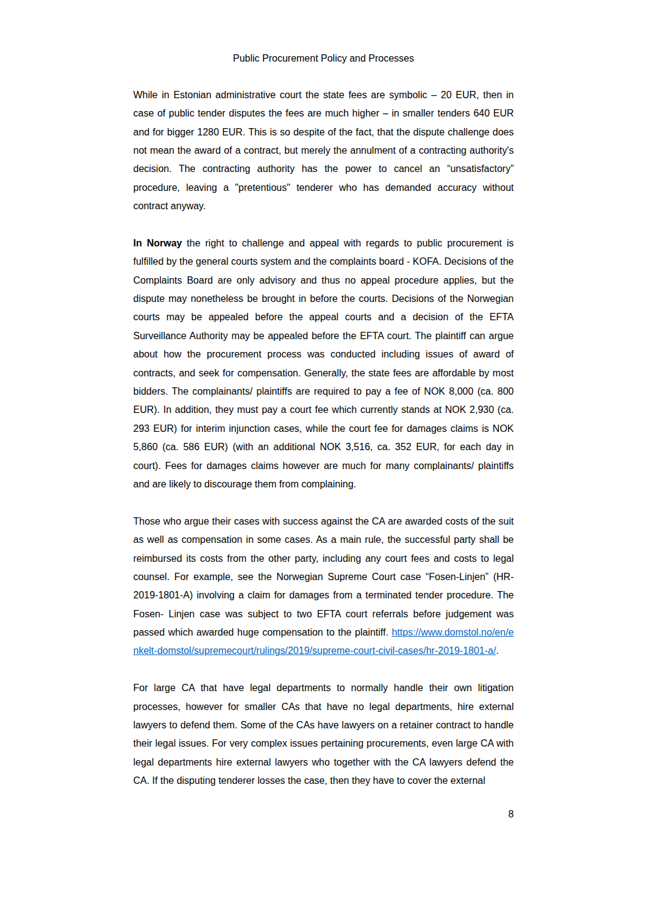Public Procurement Policy and Processes
While in Estonian administrative court the state fees are symbolic – 20 EUR, then in case of public tender disputes the fees are much higher – in smaller tenders 640 EUR and for bigger 1280 EUR. This is so despite of the fact, that the dispute challenge does not mean the award of a contract, but merely the annulment of a contracting authority's decision. The contracting authority has the power to cancel an “unsatisfactory” procedure, leaving a "pretentious" tenderer who has demanded accuracy without contract anyway.
In Norway the right to challenge and appeal with regards to public procurement is fulfilled by the general courts system and the complaints board - KOFA. Decisions of the Complaints Board are only advisory and thus no appeal procedure applies, but the dispute may nonetheless be brought in before the courts. Decisions of the Norwegian courts may be appealed before the appeal courts and a decision of the EFTA Surveillance Authority may be appealed before the EFTA court. The plaintiff can argue about how the procurement process was conducted including issues of award of contracts, and seek for compensation. Generally, the state fees are affordable by most bidders. The complainants/ plaintiffs are required to pay a fee of NOK 8,000 (ca. 800 EUR). In addition, they must pay a court fee which currently stands at NOK 2,930 (ca. 293 EUR) for interim injunction cases, while the court fee for damages claims is NOK 5,860 (ca. 586 EUR) (with an additional NOK 3,516, ca. 352 EUR, for each day in court). Fees for damages claims however are much for many complainants/ plaintiffs and are likely to discourage them from complaining.
Those who argue their cases with success against the CA are awarded costs of the suit as well as compensation in some cases. As a main rule, the successful party shall be reimbursed its costs from the other party, including any court fees and costs to legal counsel. For example, see the Norwegian Supreme Court case “Fosen-Linjen” (HR-2019-1801-A) involving a claim for damages from a terminated tender procedure. The Fosen- Linjen case was subject to two EFTA court referrals before judgement was passed which awarded huge compensation to the plaintiff. https://www.domstol.no/en/enkelt-domstol/supremecourt/rulings/2019/supreme-court-civil-cases/hr-2019-1801-a/.
For large CA that have legal departments to normally handle their own litigation processes, however for smaller CAs that have no legal departments, hire external lawyers to defend them. Some of the CAs have lawyers on a retainer contract to handle their legal issues. For very complex issues pertaining procurements, even large CA with legal departments hire external lawyers who together with the CA lawyers defend the CA. If the disputing tenderer losses the case, then they have to cover the external
8